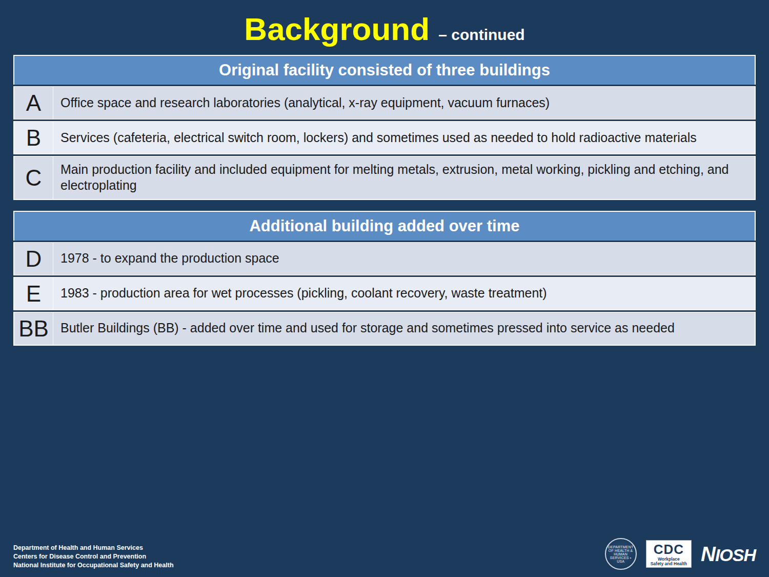Background – continued
Original facility consisted of three buildings
| A | Office space and research laboratories (analytical, x-ray equipment, vacuum furnaces) |
| B | Services (cafeteria, electrical switch room, lockers) and sometimes used as needed to hold radioactive materials |
| C | Main production facility and included equipment for melting metals, extrusion, metal working, pickling and etching, and electroplating |
Additional building added over time
| D | 1978 - to expand the production space |
| E | 1983 - production area for wet processes (pickling, coolant recovery, waste treatment) |
| BB | Butler Buildings (BB) - added over time and used for storage and sometimes pressed into service as needed |
Department of Health and Human Services
Centers for Disease Control and Prevention
National Institute for Occupational Safety and Health
DEPARTMENT OF HEALTH & HUMAN SERVICES • USA
CDC Workplace
Safety and Health
NIOSH